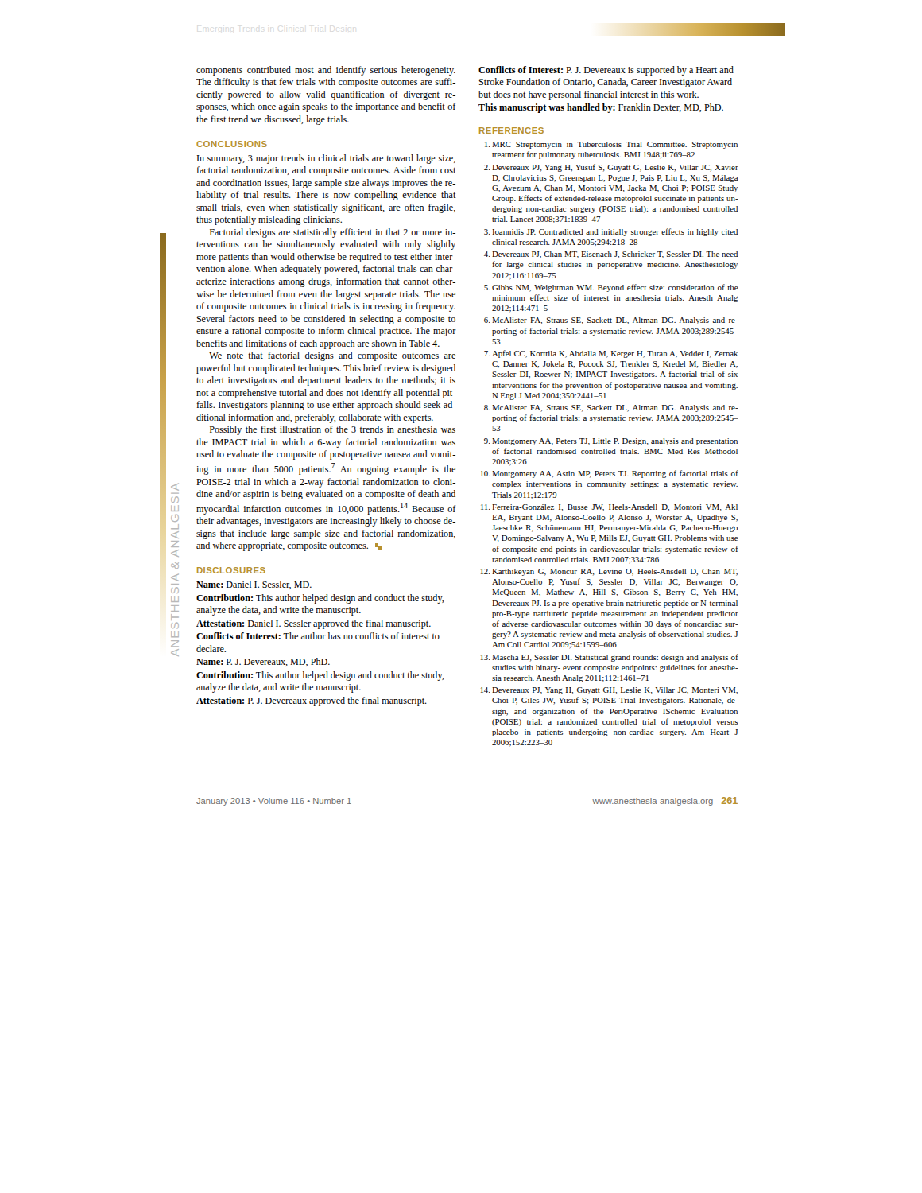Emerging Trends in Clinical Trial Design
Anesthesia & Analgesia
components contributed most and identify serious heterogeneity. The difficulty is that few trials with composite outcomes are sufficiently powered to allow valid quantification of divergent responses, which once again speaks to the importance and benefit of the first trend we discussed, large trials.
CONCLUSIONS
In summary, 3 major trends in clinical trials are toward large size, factorial randomization, and composite outcomes. Aside from cost and coordination issues, large sample size always improves the reliability of trial results. There is now compelling evidence that small trials, even when statistically significant, are often fragile, thus potentially misleading clinicians.
Factorial designs are statistically efficient in that 2 or more interventions can be simultaneously evaluated with only slightly more patients than would otherwise be required to test either intervention alone. When adequately powered, factorial trials can characterize interactions among drugs, information that cannot otherwise be determined from even the largest separate trials. The use of composite outcomes in clinical trials is increasing in frequency. Several factors need to be considered in selecting a composite to ensure a rational composite to inform clinical practice. The major benefits and limitations of each approach are shown in Table 4.
We note that factorial designs and composite outcomes are powerful but complicated techniques. This brief review is designed to alert investigators and department leaders to the methods; it is not a comprehensive tutorial and does not identify all potential pitfalls. Investigators planning to use either approach should seek additional information and, preferably, collaborate with experts.
Possibly the first illustration of the 3 trends in anesthesia was the IMPACT trial in which a 6-way factorial randomization was used to evaluate the composite of postoperative nausea and vomiting in more than 5000 patients.7 An ongoing example is the POISE-2 trial in which a 2-way factorial randomization to clonidine and/or aspirin is being evaluated on a composite of death and myocardial infarction outcomes in 10,000 patients.14 Because of their advantages, investigators are increasingly likely to choose designs that include large sample size and factorial randomization, and where appropriate, composite outcomes.
DISCLOSURES
Name: Daniel I. Sessler, MD.
Contribution: This author helped design and conduct the study, analyze the data, and write the manuscript.
Attestation: Daniel I. Sessler approved the final manuscript.
Conflicts of Interest: The author has no conflicts of interest to declare.
Name: P. J. Devereaux, MD, PhD.
Contribution: This author helped design and conduct the study, analyze the data, and write the manuscript.
Attestation: P. J. Devereaux approved the final manuscript.
Conflicts of Interest: P. J. Devereaux is supported by a Heart and Stroke Foundation of Ontario, Canada, Career Investigator Award but does not have personal financial interest in this work.
This manuscript was handled by: Franklin Dexter, MD, PhD.
REFERENCES
MRC Streptomycin in Tuberculosis Trial Committee. Streptomycin treatment for pulmonary tuberculosis. BMJ 1948;ii:769–82
Devereaux PJ, Yang H, Yusuf S, Guyatt G, Leslie K, Villar JC, Xavier D, Chrolavicius S, Greenspan L, Pogue J, Pais P, Liu L, Xu S, Málaga G, Avezum A, Chan M, Montori VM, Jacka M, Choi P; POISE Study Group. Effects of extended-release metoprolol succinate in patients undergoing non-cardiac surgery (POISE trial): a randomised controlled trial. Lancet 2008;371:1839–47
Ioannidis JP. Contradicted and initially stronger effects in highly cited clinical research. JAMA 2005;294:218–28
Devereaux PJ, Chan MT, Eisenach J, Schricker T, Sessler DI. The need for large clinical studies in perioperative medicine. Anesthesiology 2012;116:1169–75
Gibbs NM, Weightman WM. Beyond effect size: consideration of the minimum effect size of interest in anesthesia trials. Anesth Analg 2012;114:471–5
McAlister FA, Straus SE, Sackett DL, Altman DG. Analysis and reporting of factorial trials: a systematic review. JAMA 2003;289:2545–53
Apfel CC, Korttila K, Abdalla M, Kerger H, Turan A, Vedder I, Zernak C, Danner K, Jokela R, Pocock SJ, Trenkler S, Kredel M, Biedler A, Sessler DI, Roewer N; IMPACT Investigators. A factorial trial of six interventions for the prevention of postoperative nausea and vomiting. N Engl J Med 2004;350:2441–51
McAlister FA, Straus SE, Sackett DL, Altman DG. Analysis and reporting of factorial trials: a systematic review. JAMA 2003;289:2545–53
Montgomery AA, Peters TJ, Little P. Design, analysis and presentation of factorial randomised controlled trials. BMC Med Res Methodol 2003;3:26
Montgomery AA, Astin MP, Peters TJ. Reporting of factorial trials of complex interventions in community settings: a systematic review. Trials 2011;12:179
Ferreira-González I, Busse JW, Heels-Ansdell D, Montori VM, Akl EA, Bryant DM, Alonso-Coello P, Alonso J, Worster A, Upadhye S, Jaeschke R, Schünemann HJ, Permanyer-Miralda G, Pacheco-Huergo V, Domingo-Salvany A, Wu P, Mills EJ, Guyatt GH. Problems with use of composite end points in cardiovascular trials: systematic review of randomised controlled trials. BMJ 2007;334:786
Karthikeyan G, Moncur RA, Levine O, Heels-Ansdell D, Chan MT, Alonso-Coello P, Yusuf S, Sessler D, Villar JC, Berwanger O, McQueen M, Mathew A, Hill S, Gibson S, Berry C, Yeh HM, Devereaux PJ. Is a pre-operative brain natriuretic peptide or N-terminal pro-B-type natriuretic peptide measurement an independent predictor of adverse cardiovascular outcomes within 30 days of noncardiac surgery? A systematic review and meta-analysis of observational studies. J Am Coll Cardiol 2009;54:1599–606
Mascha EJ, Sessler DI. Statistical grand rounds: design and analysis of studies with binary- event composite endpoints: guidelines for anesthesia research. Anesth Analg 2011;112:1461–71
Devereaux PJ, Yang H, Guyatt GH, Leslie K, Villar JC, Monteri VM, Choi P, Giles JW, Yusuf S; POISE Trial Investigators. Rationale, design, and organization of the PeriOperative ISchemic Evaluation (POISE) trial: a randomized controlled trial of metoprolol versus placebo in patients undergoing non-cardiac surgery. Am Heart J 2006;152:223–30
January 2013 • Volume 116 • Number 1
www.anesthesia-analgesia.org 261